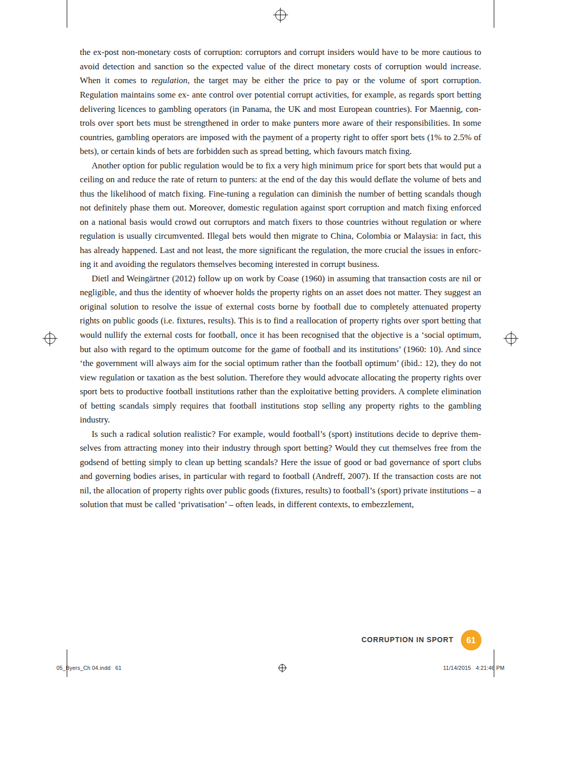the ex-post non-monetary costs of corruption: corruptors and corrupt insiders would have to be more cautious to avoid detection and sanction so the expected value of the direct monetary costs of corruption would increase. When it comes to regulation, the target may be either the price to pay or the volume of sport corruption. Regulation maintains some ex- ante control over potential corrupt activities, for example, as regards sport betting delivering licences to gambling operators (in Panama, the UK and most European countries). For Maennig, controls over sport bets must be strengthened in order to make punters more aware of their responsibilities. In some countries, gambling operators are imposed with the payment of a property right to offer sport bets (1% to 2.5% of bets), or certain kinds of bets are forbidden such as spread betting, which favours match fixing.
Another option for public regulation would be to fix a very high minimum price for sport bets that would put a ceiling on and reduce the rate of return to punters: at the end of the day this would deflate the volume of bets and thus the likelihood of match fixing. Fine-tuning a regulation can diminish the number of betting scandals though not definitely phase them out. Moreover, domestic regulation against sport corruption and match fixing enforced on a national basis would crowd out corruptors and match fixers to those countries without regulation or where regulation is usually circumvented. Illegal bets would then migrate to China, Colombia or Malaysia: in fact, this has already happened. Last and not least, the more significant the regulation, the more crucial the issues in enforcing it and avoiding the regulators themselves becoming interested in corrupt business.
Dietl and Weingärtner (2012) follow up on work by Coase (1960) in assuming that transaction costs are nil or negligible, and thus the identity of whoever holds the property rights on an asset does not matter. They suggest an original solution to resolve the issue of external costs borne by football due to completely attenuated property rights on public goods (i.e. fixtures, results). This is to find a reallocation of property rights over sport betting that would nullify the external costs for football, once it has been recognised that the objective is a ‘social optimum, but also with regard to the optimum outcome for the game of football and its institutions’ (1960: 10). And since ‘the government will always aim for the social optimum rather than the football optimum’ (ibid.: 12), they do not view regulation or taxation as the best solution. Therefore they would advocate allocating the property rights over sport bets to productive football institutions rather than the exploitative betting providers. A complete elimination of betting scandals simply requires that football institutions stop selling any property rights to the gambling industry.
Is such a radical solution realistic? For example, would football’s (sport) institutions decide to deprive themselves from attracting money into their industry through sport betting? Would they cut themselves free from the godsend of betting simply to clean up betting scandals? Here the issue of good or bad governance of sport clubs and governing bodies arises, in particular with regard to football (Andreff, 2007). If the transaction costs are not nil, the allocation of property rights over public goods (fixtures, results) to football’s (sport) private institutions – a solution that must be called ‘privatisation’ – often leads, in different contexts, to embezzlement,
Corruption in Sport 61
05_Byers_Ch 04.indd 61 11/14/2015 4:21:46 PM